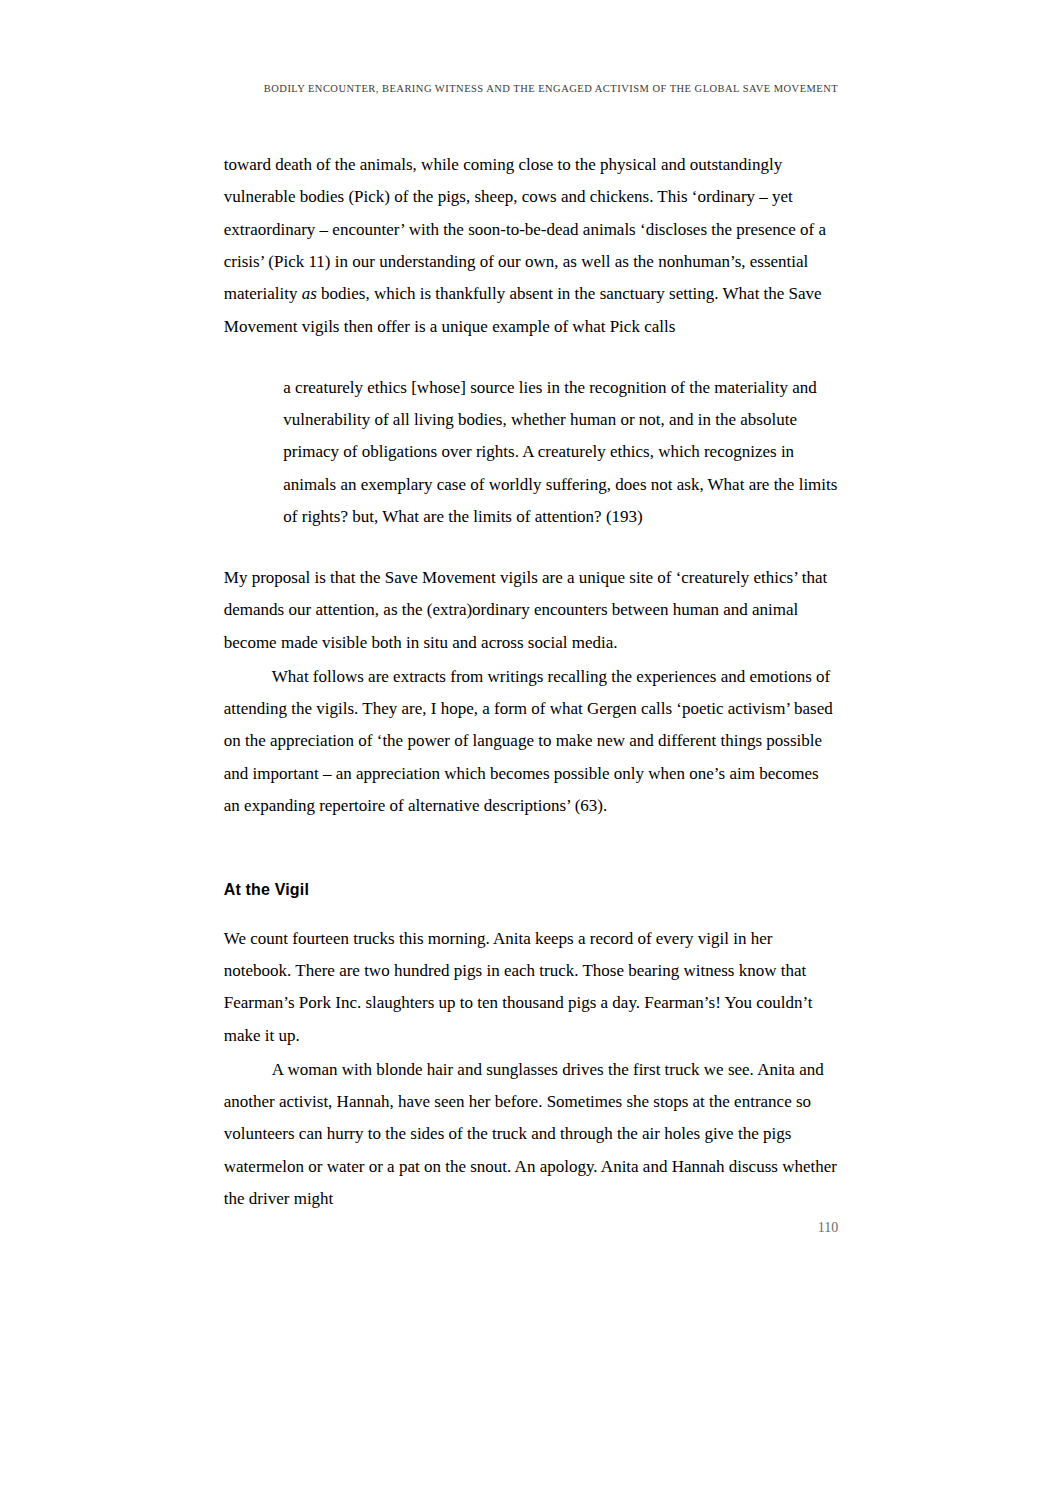Bodily Encounter, Bearing Witness and the Engaged Activism of the Global Save Movement
toward death of the animals, while coming close to the physical and outstandingly vulnerable bodies (Pick) of the pigs, sheep, cows and chickens. This ‘ordinary – yet extraordinary – encounter’ with the soon-to-be-dead animals ‘discloses the presence of a crisis’ (Pick 11) in our understanding of our own, as well as the nonhuman’s, essential materiality as bodies, which is thankfully absent in the sanctuary setting. What the Save Movement vigils then offer is a unique example of what Pick calls
a creaturely ethics [whose] source lies in the recognition of the materiality and vulnerability of all living bodies, whether human or not, and in the absolute primacy of obligations over rights. A creaturely ethics, which recognizes in animals an exemplary case of worldly suffering, does not ask, What are the limits of rights? but, What are the limits of attention? (193)
My proposal is that the Save Movement vigils are a unique site of ‘creaturely ethics’ that demands our attention, as the (extra)ordinary encounters between human and animal become made visible both in situ and across social media.
What follows are extracts from writings recalling the experiences and emotions of attending the vigils. They are, I hope, a form of what Gergen calls ‘poetic activism’ based on the appreciation of ‘the power of language to make new and different things possible and important – an appreciation which becomes possible only when one’s aim becomes an expanding repertoire of alternative descriptions’ (63).
At the Vigil
We count fourteen trucks this morning. Anita keeps a record of every vigil in her notebook. There are two hundred pigs in each truck. Those bearing witness know that Fearman’s Pork Inc. slaughters up to ten thousand pigs a day. Fearman’s! You couldn’t make it up.
A woman with blonde hair and sunglasses drives the first truck we see. Anita and another activist, Hannah, have seen her before. Sometimes she stops at the entrance so volunteers can hurry to the sides of the truck and through the air holes give the pigs watermelon or water or a pat on the snout. An apology. Anita and Hannah discuss whether the driver might
110